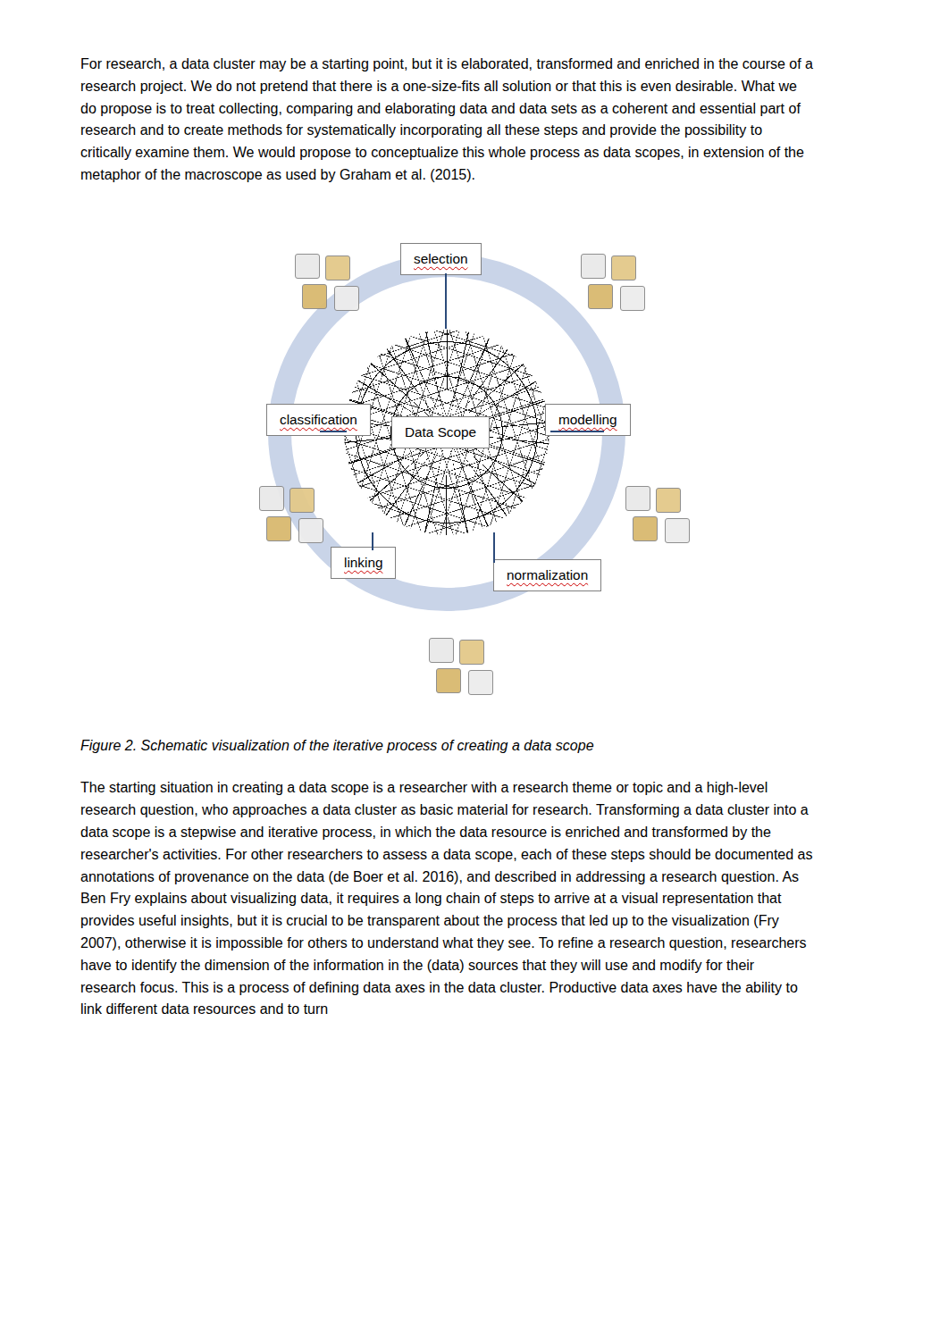For research, a data cluster may be a starting point, but it is elaborated, transformed and enriched in the course of a research project. We do not pretend that there is a one-size-fits all solution or that this is even desirable. What we do propose is to treat collecting, comparing and elaborating data and data sets as a coherent and essential part of research and to create methods for systematically incorporating all these steps and provide the possibility to critically examine them. We would propose to conceptualize this whole process as data scopes, in extension of the metaphor of the macroscope as used by Graham et al. (2015).
Data Scope
selection
modelling
normalization
linking
classification
Figure 2. Schematic visualization of the iterative process of creating a data scope
The starting situation in creating a data scope is a researcher with a research theme or topic and a high-level research question, who approaches a data cluster as basic material for research. Transforming a data cluster into a data scope is a stepwise and iterative process, in which the data resource is enriched and transformed by the researcher's activities. For other researchers to assess a data scope, each of these steps should be documented as annotations of provenance on the data (de Boer et al. 2016), and described in addressing a research question. As Ben Fry explains about visualizing data, it requires a long chain of steps to arrive at a visual representation that provides useful insights, but it is crucial to be transparent about the process that led up to the visualization (Fry 2007), otherwise it is impossible for others to understand what they see. To refine a research question, researchers have to identify the dimension of the information in the (data) sources that they will use and modify for their research focus. This is a process of defining data axes in the data cluster. Productive data axes have the ability to link different data resources and to turn